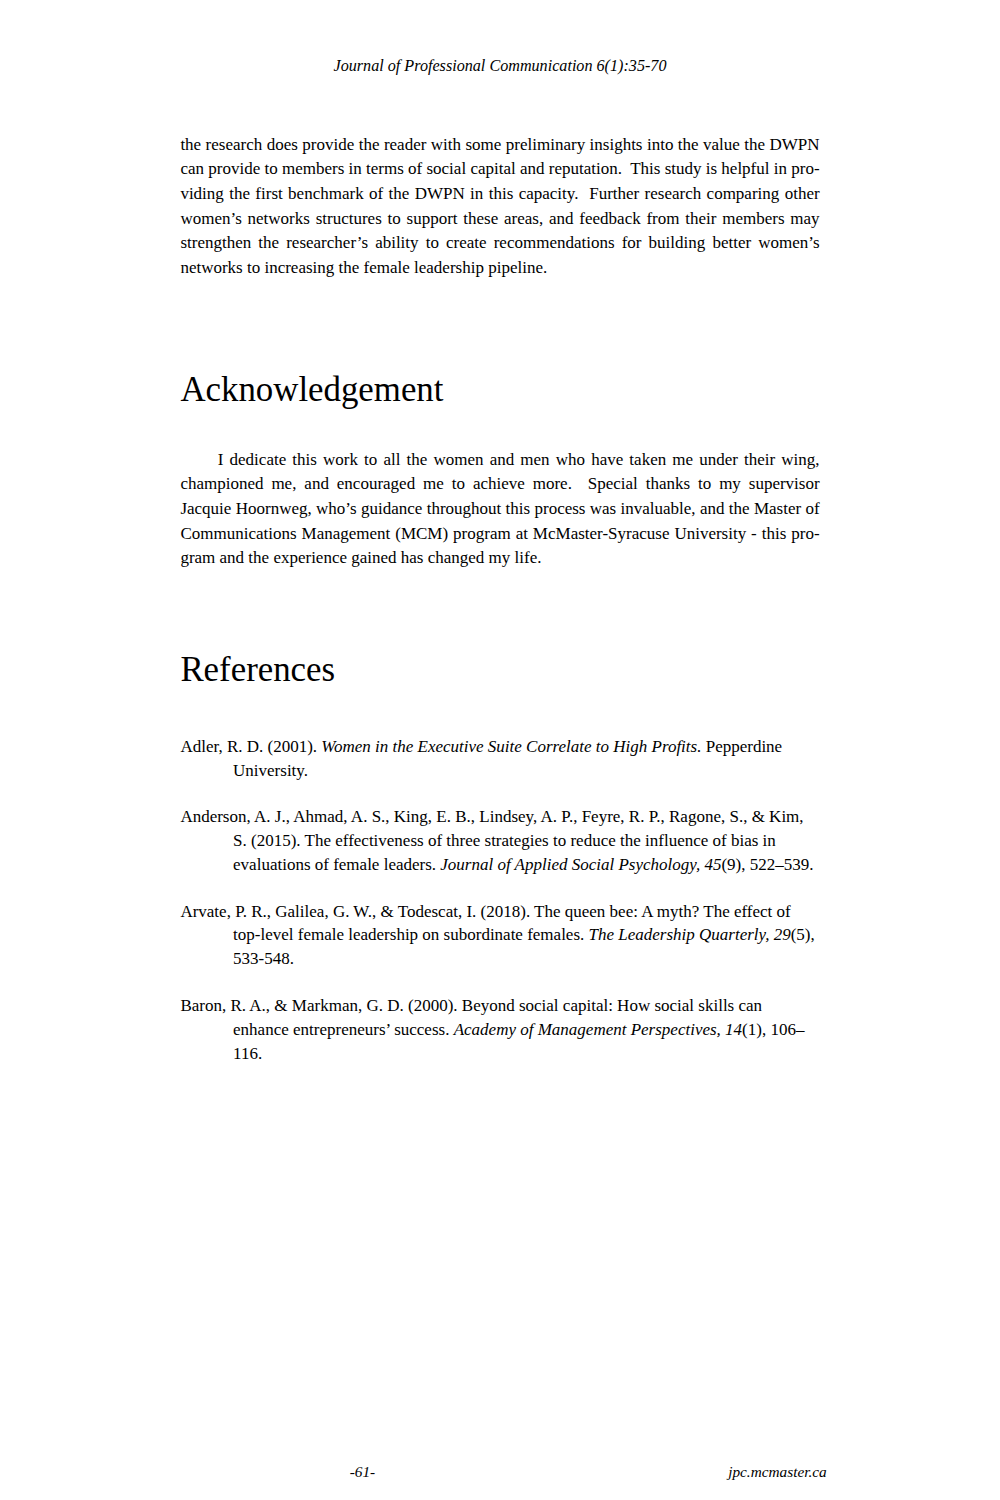Journal of Professional Communication 6(1):35-70
the research does provide the reader with some preliminary insights into the value the DWPN can provide to members in terms of social capital and reputation. This study is helpful in providing the first benchmark of the DWPN in this capacity. Further research comparing other women’s networks structures to support these areas, and feedback from their members may strengthen the researcher’s ability to create recommendations for building better women’s networks to increasing the female leadership pipeline.
Acknowledgement
I dedicate this work to all the women and men who have taken me under their wing, championed me, and encouraged me to achieve more. Special thanks to my supervisor Jacquie Hoornweg, who’s guidance throughout this process was invaluable, and the Master of Communications Management (MCM) program at McMaster-Syracuse University - this program and the experience gained has changed my life.
References
Adler, R. D. (2001). Women in the Executive Suite Correlate to High Profits. Pepperdine University.
Anderson, A. J., Ahmad, A. S., King, E. B., Lindsey, A. P., Feyre, R. P., Ragone, S., & Kim, S. (2015). The effectiveness of three strategies to reduce the influence of bias in evaluations of female leaders. Journal of Applied Social Psychology, 45(9), 522–539.
Arvate, P. R., Galilea, G. W., & Todescat, I. (2018). The queen bee: A myth? The effect of top-level female leadership on subordinate females. The Leadership Quarterly, 29(5), 533-548.
Baron, R. A., & Markman, G. D. (2000). Beyond social capital: How social skills can enhance entrepreneurs’ success. Academy of Management Perspectives, 14(1), 106–116.
-61- jpc.mcmaster.ca